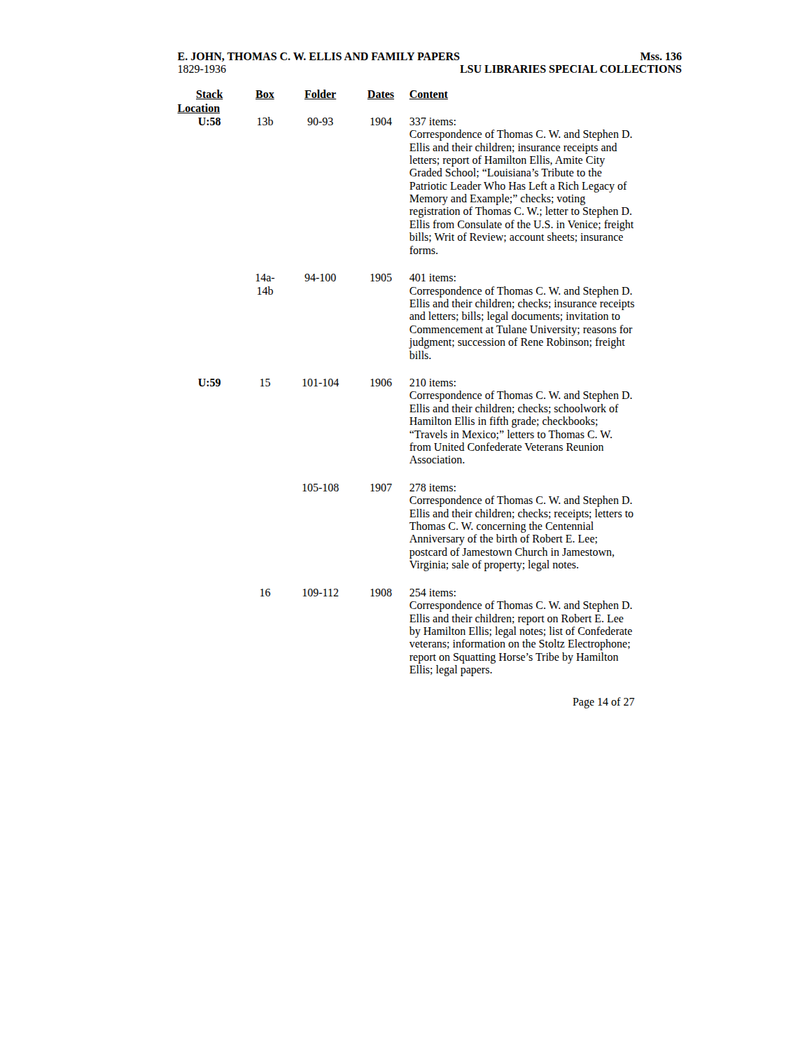| E. JOHN, THOMAS C. W. ELLIS AND FAMILY PAPERS | Mss. 136 |
| 1829-1936 | LSU LIBRARIES SPECIAL COLLECTIONS |
| Stack | Box | Folder | Dates | Content |
Location
| U:58 | 13b | 90-93 | 1904 | 337 items: Correspondence of Thomas C. W. and Stephen D. Ellis and their children; insurance receipts and letters; report of Hamilton Ellis, Amite City Graded School; “Louisiana’s Tribute to the Patriotic Leader Who Has Left a Rich Legacy of Memory and Example;” checks; voting registration of Thomas C. W.; letter to Stephen D. Ellis from Consulate of the U.S. in Venice; freight bills; Writ of Review; account sheets; insurance forms. |
| | 14a- 14b | 94-100 | 1905 | 401 items: Correspondence of Thomas C. W. and Stephen D. Ellis and their children; checks; insurance receipts and letters; bills; legal documents; invitation to Commencement at Tulane University; reasons for judgment; succession of Rene Robinson; freight bills. |
| U:59 | 15 | 101-104 | 1906 | 210 items: Correspondence of Thomas C. W. and Stephen D. Ellis and their children; checks; schoolwork of Hamilton Ellis in fifth grade; checkbooks; “Travels in Mexico;” letters to Thomas C. W. from United Confederate Veterans Reunion Association. |
| | | 105-108 | 1907 | 278 items: Correspondence of Thomas C. W. and Stephen D. Ellis and their children; checks; receipts; letters to Thomas C. W. concerning the Centennial Anniversary of the birth of Robert E. Lee; postcard of Jamestown Church in Jamestown, Virginia; sale of property; legal notes. |
| | 16 | 109-112 | 1908 | 254 items: Correspondence of Thomas C. W. and Stephen D. Ellis and their children; report on Robert E. Lee by Hamilton Ellis; legal notes; list of Confederate veterans; information on the Stoltz Electrophone; report on Squatting Horse’s Tribe by Hamilton Ellis; legal papers. |
Page 14 of 27